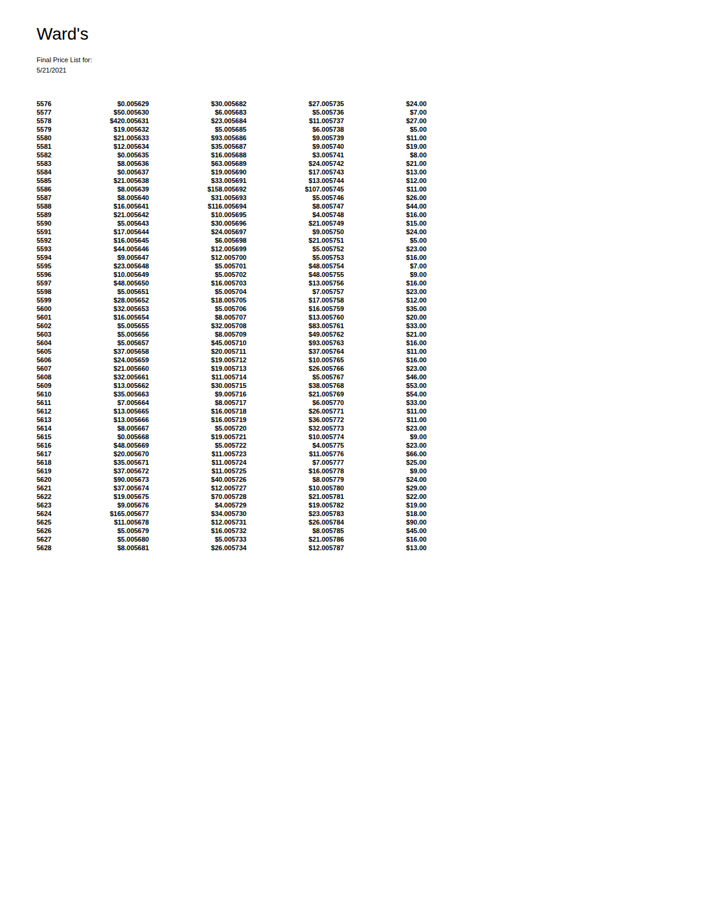Ward's
Final Price List for:
5/21/2021
| 5576 | $0.00 | 5629 | $30.00 | 5682 | $27.00 | 5735 | $24.00 |
| 5577 | $50.00 | 5630 | $6.00 | 5683 | $5.00 | 5736 | $7.00 |
| 5578 | $420.00 | 5631 | $23.00 | 5684 | $11.00 | 5737 | $27.00 |
| 5579 | $19.00 | 5632 | $5.00 | 5685 | $6.00 | 5738 | $5.00 |
| 5580 | $21.00 | 5633 | $93.00 | 5686 | $9.00 | 5739 | $11.00 |
| 5581 | $12.00 | 5634 | $35.00 | 5687 | $9.00 | 5740 | $19.00 |
| 5582 | $0.00 | 5635 | $16.00 | 5688 | $3.00 | 5741 | $8.00 |
| 5583 | $8.00 | 5636 | $63.00 | 5689 | $24.00 | 5742 | $21.00 |
| 5584 | $0.00 | 5637 | $19.00 | 5690 | $17.00 | 5743 | $13.00 |
| 5585 | $21.00 | 5638 | $33.00 | 5691 | $13.00 | 5744 | $12.00 |
| 5586 | $8.00 | 5639 | $158.00 | 5692 | $107.00 | 5745 | $11.00 |
| 5587 | $8.00 | 5640 | $31.00 | 5693 | $5.00 | 5746 | $26.00 |
| 5588 | $16.00 | 5641 | $116.00 | 5694 | $8.00 | 5747 | $44.00 |
| 5589 | $21.00 | 5642 | $10.00 | 5695 | $4.00 | 5748 | $16.00 |
| 5590 | $5.00 | 5643 | $30.00 | 5696 | $21.00 | 5749 | $15.00 |
| 5591 | $17.00 | 5644 | $24.00 | 5697 | $9.00 | 5750 | $24.00 |
| 5592 | $16.00 | 5645 | $6.00 | 5698 | $21.00 | 5751 | $5.00 |
| 5593 | $44.00 | 5646 | $12.00 | 5699 | $5.00 | 5752 | $23.00 |
| 5594 | $9.00 | 5647 | $12.00 | 5700 | $5.00 | 5753 | $16.00 |
| 5595 | $23.00 | 5648 | $5.00 | 5701 | $48.00 | 5754 | $7.00 |
| 5596 | $10.00 | 5649 | $5.00 | 5702 | $48.00 | 5755 | $9.00 |
| 5597 | $48.00 | 5650 | $16.00 | 5703 | $13.00 | 5756 | $16.00 |
| 5598 | $5.00 | 5651 | $5.00 | 5704 | $7.00 | 5757 | $23.00 |
| 5599 | $28.00 | 5652 | $18.00 | 5705 | $17.00 | 5758 | $12.00 |
| 5600 | $32.00 | 5653 | $5.00 | 5706 | $16.00 | 5759 | $35.00 |
| 5601 | $16.00 | 5654 | $8.00 | 5707 | $13.00 | 5760 | $20.00 |
| 5602 | $5.00 | 5655 | $32.00 | 5708 | $83.00 | 5761 | $33.00 |
| 5603 | $5.00 | 5656 | $8.00 | 5709 | $49.00 | 5762 | $21.00 |
| 5604 | $5.00 | 5657 | $45.00 | 5710 | $93.00 | 5763 | $16.00 |
| 5605 | $37.00 | 5658 | $20.00 | 5711 | $37.00 | 5764 | $11.00 |
| 5606 | $24.00 | 5659 | $19.00 | 5712 | $10.00 | 5765 | $16.00 |
| 5607 | $21.00 | 5660 | $19.00 | 5713 | $26.00 | 5766 | $23.00 |
| 5608 | $32.00 | 5661 | $11.00 | 5714 | $5.00 | 5767 | $46.00 |
| 5609 | $13.00 | 5662 | $30.00 | 5715 | $38.00 | 5768 | $53.00 |
| 5610 | $35.00 | 5663 | $9.00 | 5716 | $21.00 | 5769 | $54.00 |
| 5611 | $7.00 | 5664 | $8.00 | 5717 | $6.00 | 5770 | $33.00 |
| 5612 | $13.00 | 5665 | $16.00 | 5718 | $26.00 | 5771 | $11.00 |
| 5613 | $13.00 | 5666 | $16.00 | 5719 | $36.00 | 5772 | $11.00 |
| 5614 | $8.00 | 5667 | $5.00 | 5720 | $32.00 | 5773 | $23.00 |
| 5615 | $0.00 | 5668 | $19.00 | 5721 | $10.00 | 5774 | $9.00 |
| 5616 | $48.00 | 5669 | $5.00 | 5722 | $4.00 | 5775 | $23.00 |
| 5617 | $20.00 | 5670 | $11.00 | 5723 | $11.00 | 5776 | $66.00 |
| 5618 | $35.00 | 5671 | $11.00 | 5724 | $7.00 | 5777 | $25.00 |
| 5619 | $37.00 | 5672 | $11.00 | 5725 | $16.00 | 5778 | $9.00 |
| 5620 | $90.00 | 5673 | $40.00 | 5726 | $8.00 | 5779 | $24.00 |
| 5621 | $37.00 | 5674 | $12.00 | 5727 | $10.00 | 5780 | $29.00 |
| 5622 | $19.00 | 5675 | $70.00 | 5728 | $21.00 | 5781 | $22.00 |
| 5623 | $9.00 | 5676 | $4.00 | 5729 | $19.00 | 5782 | $19.00 |
| 5624 | $165.00 | 5677 | $34.00 | 5730 | $23.00 | 5783 | $18.00 |
| 5625 | $11.00 | 5678 | $12.00 | 5731 | $26.00 | 5784 | $90.00 |
| 5626 | $5.00 | 5679 | $16.00 | 5732 | $8.00 | 5785 | $45.00 |
| 5627 | $5.00 | 5680 | $5.00 | 5733 | $21.00 | 5786 | $16.00 |
| 5628 | $8.00 | 5681 | $26.00 | 5734 | $12.00 | 5787 | $13.00 |